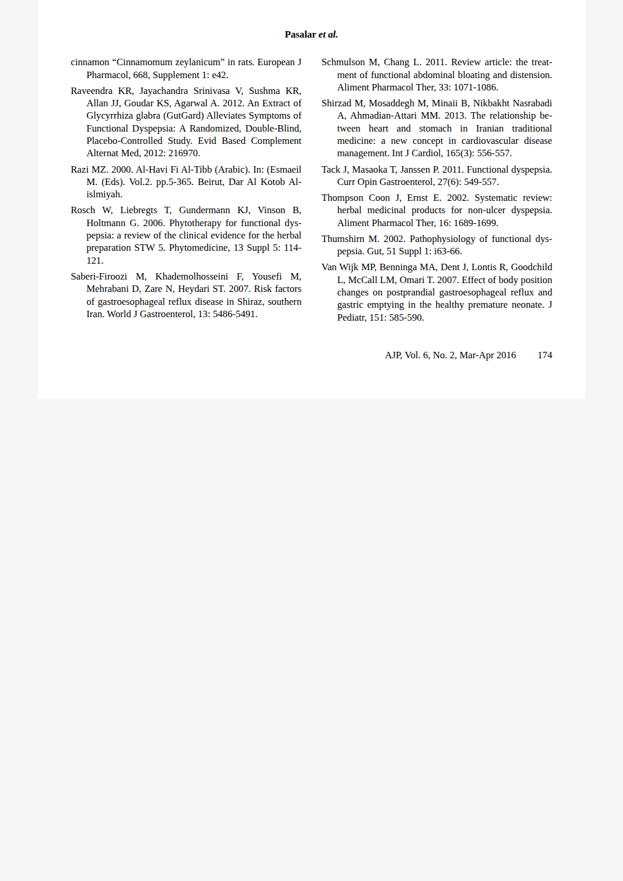Pasalar et al.
cinnamon “Cinnamomum zeylanicum” in rats. European J Pharmacol, 668, Supplement 1: e42.
Raveendra KR, Jayachandra Srinivasa V, Sushma KR, Allan JJ, Goudar KS, Agarwal A. 2012. An Extract of Glycyrrhiza glabra (GutGard) Alleviates Symptoms of Functional Dyspepsia: A Randomized, Double-Blind, Placebo-Controlled Study. Evid Based Complement Alternat Med, 2012: 216970.
Razi MZ. 2000. Al-Havi Fi Al-Tibb (Arabic). In: (Esmaeil M. (Eds). Vol.2. pp.5-365. Beirut, Dar Al Kotob Al-islmiyah.
Rosch W, Liebregts T, Gundermann KJ, Vinson B, Holtmann G. 2006. Phytotherapy for functional dyspepsia: a review of the clinical evidence for the herbal preparation STW 5. Phytomedicine, 13 Suppl 5: 114-121.
Saberi-Firoozi M, Khademolhosseini F, Yousefi M, Mehrabani D, Zare N, Heydari ST. 2007. Risk factors of gastroesophageal reflux disease in Shiraz, southern Iran. World J Gastroenterol, 13: 5486-5491.
Schmulson M, Chang L. 2011. Review article: the treatment of functional abdominal bloating and distension. Aliment Pharmacol Ther, 33: 1071-1086.
Shirzad M, Mosaddegh M, Minaii B, Nikbakht Nasrabadi A, Ahmadian-Attari MM. 2013. The relationship between heart and stomach in Iranian traditional medicine: a new concept in cardiovascular disease management. Int J Cardiol, 165(3): 556-557.
Tack J, Masaoka T, Janssen P. 2011. Functional dyspepsia. Curr Opin Gastroenterol, 27(6): 549-557.
Thompson Coon J, Ernst E. 2002. Systematic review: herbal medicinal products for non-ulcer dyspepsia. Aliment Pharmacol Ther, 16: 1689-1699.
Thumshirn M. 2002. Pathophysiology of functional dyspepsia. Gut, 51 Suppl 1: i63-66.
Van Wijk MP, Benninga MA, Dent J, Lontis R, Goodchild L, McCall LM, Omari T. 2007. Effect of body position changes on postprandial gastroesophageal reflux and gastric emptying in the healthy premature neonate. J Pediatr, 151: 585-590.
AJP, Vol. 6, No. 2, Mar-Apr 2016 174